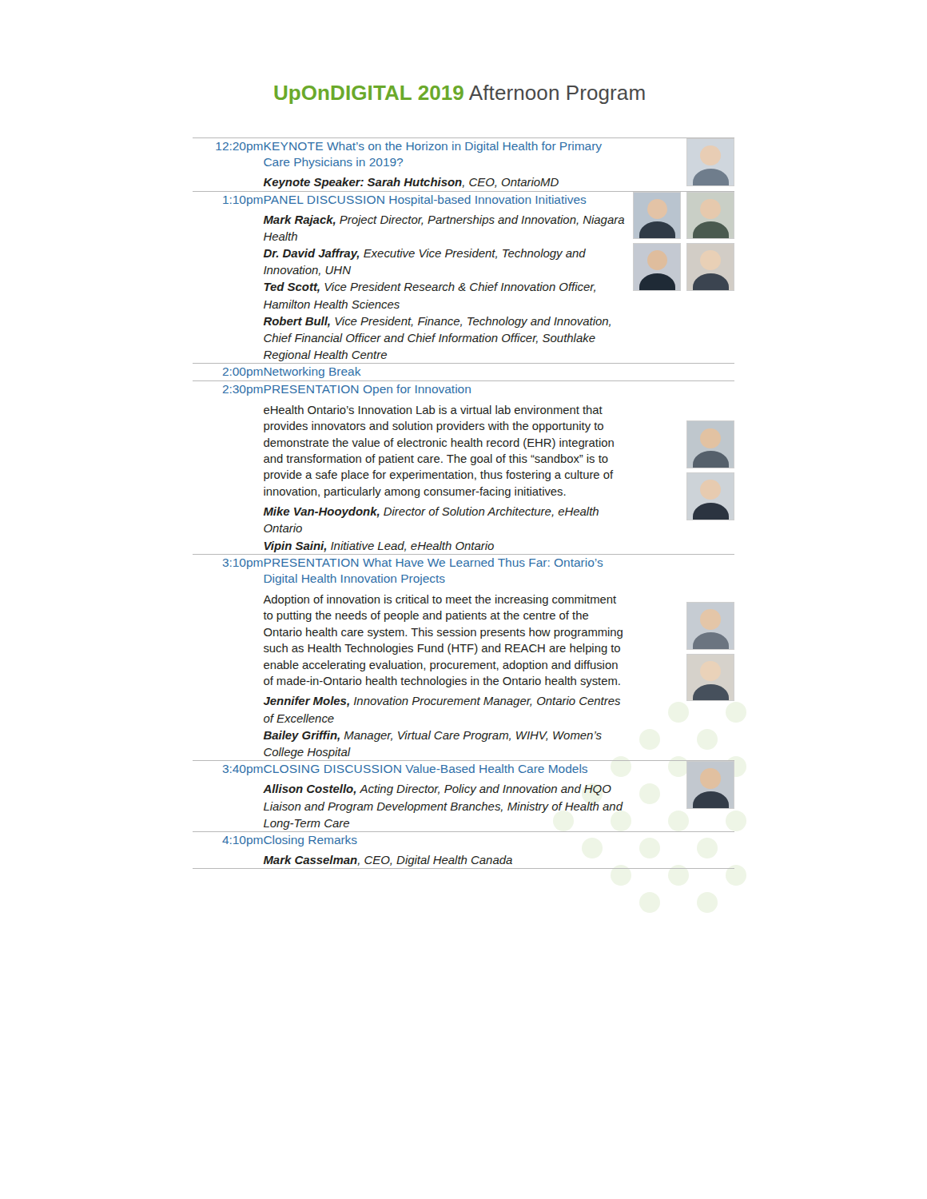UpOnDIGITAL 2019 Afternoon Program
| 12:20pm | KEYNOTE What’s on the Horizon in Digital Health for Primary Care Physicians in 2019? Keynote Speaker: Sarah Hutchison , CEO, OntarioMD | |
| 1:10pm | PANEL DISCUSSION Hospital-based Innovation Initiatives Mark Rajack, Project Director, Partnerships and Innovation, Niagara Health Dr. David Jaffray, Executive Vice President, Technology and Innovation, UHN Ted Scott, Vice President Research & Chief Innovation Officer, Hamilton Health Sciences Robert Bull, Vice President, Finance, Technology and Innovation, Chief Financial Officer and Chief Information Officer, Southlake Regional Health Centre | |
| 2:00pm | Networking Break | |
| 2:30pm | PRESENTATION Open for Innovation eHealth Ontario’s Innovation Lab is a virtual lab environment that provides innovators and solution providers with the opportunity to demonstrate the value of electronic health record (EHR) integration and transformation of patient care. The goal of this “sandbox” is to provide a safe place for experimentation, thus fostering a culture of innovation, particularly among consumer-facing initiatives. Mike Van-Hooydonk, Director of Solution Architecture, eHealth Ontario Vipin Saini, Initiative Lead, eHealth Ontario | |
| 3:10pm | PRESENTATION What Have We Learned Thus Far: Ontario’s Digital Health Innovation Projects Adoption of innovation is critical to meet the increasing commitment to putting the needs of people and patients at the centre of the Ontario health care system. This session presents how programming such as Health Technologies Fund (HTF) and REACH are helping to enable accelerating evaluation, procurement, adoption and diffusion of made-in-Ontario health technologies in the Ontario health system. Jennifer Moles, Innovation Procurement Manager, Ontario Centres of Excellence Bailey Griffin, Manager, Virtual Care Program, WIHV, Women’s College Hospital | |
| 3:40pm | CLOSING DISCUSSION Value-Based Health Care Models Allison Costello, Acting Director, Policy and Innovation and HQO Liaison and Program Development Branches, Ministry of Health and Long-Term Care | |
| 4:10pm | Closing Remarks Mark Casselman , CEO, Digital Health Canada | |